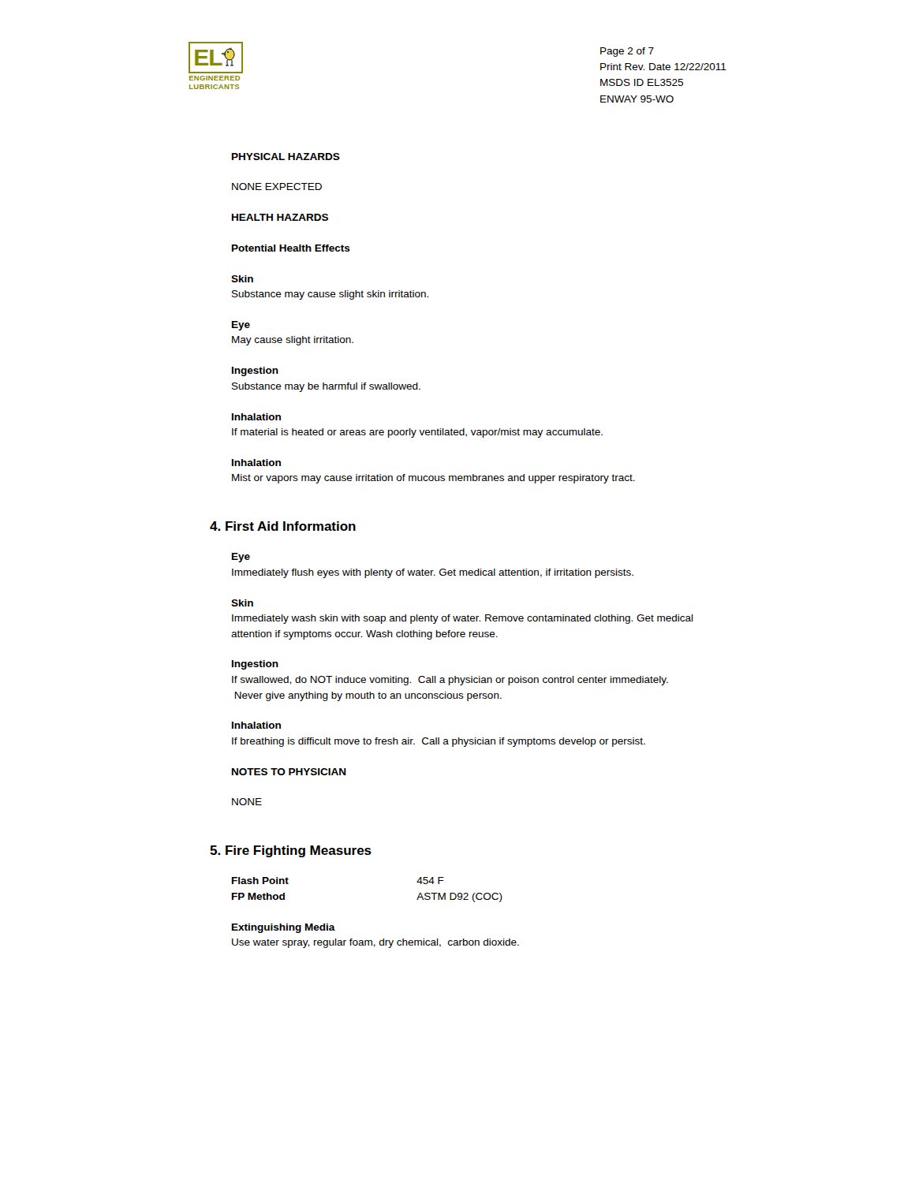EL
ENGINEERED
LUBRICANTS
Page 2 of 7
Print Rev. Date 12/22/2011
MSDS ID EL3525
ENWAY 95-WO
PHYSICAL HAZARDS
NONE EXPECTED
HEALTH HAZARDS
Potential Health Effects
Skin
Substance may cause slight skin irritation.
Eye
May cause slight irritation.
Ingestion
Substance may be harmful if swallowed.
Inhalation
If material is heated or areas are poorly ventilated, vapor/mist may accumulate.
Inhalation
Mist or vapors may cause irritation of mucous membranes and upper respiratory tract.
4. First Aid Information
Eye
Immediately flush eyes with plenty of water. Get medical attention, if irritation persists.
Skin
Immediately wash skin with soap and plenty of water. Remove contaminated clothing. Get medical attention if symptoms occur. Wash clothing before reuse.
Ingestion
If swallowed, do NOT induce vomiting. Call a physician or poison control center immediately.
Never give anything by mouth to an unconscious person.
Inhalation
If breathing is difficult move to fresh air. Call a physician if symptoms develop or persist.
NOTES TO PHYSICIAN
NONE
5. Fire Fighting Measures
Flash Point
454 F
FP Method
ASTM D92 (COC)
Extinguishing Media
Use water spray, regular foam, dry chemical, carbon dioxide.